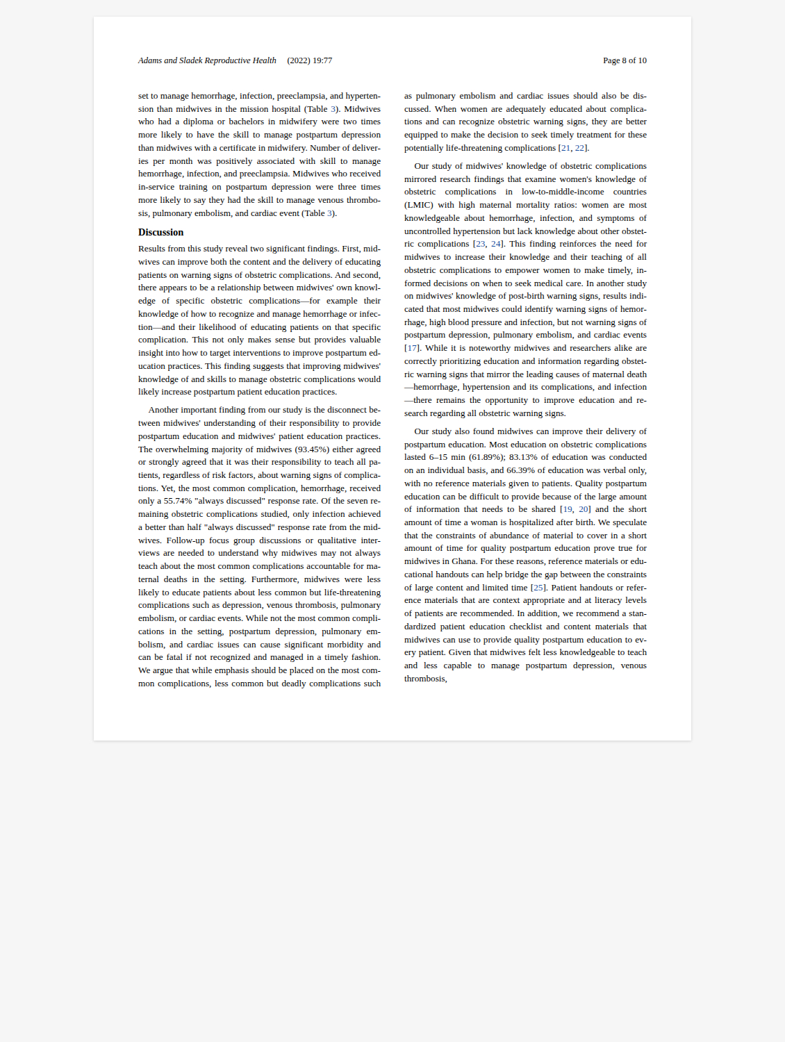Adams and Sladek Reproductive Health (2022) 19:77
Page 8 of 10
set to manage hemorrhage, infection, preeclampsia, and hypertension than midwives in the mission hospital (Table 3). Midwives who had a diploma or bachelors in midwifery were two times more likely to have the skill to manage postpartum depression than midwives with a certificate in midwifery. Number of deliveries per month was positively associated with skill to manage hemorrhage, infection, and preeclampsia. Midwives who received in-service training on postpartum depression were three times more likely to say they had the skill to manage venous thrombosis, pulmonary embolism, and cardiac event (Table 3).
Discussion
Results from this study reveal two significant findings. First, midwives can improve both the content and the delivery of educating patients on warning signs of obstetric complications. And second, there appears to be a relationship between midwives' own knowledge of specific obstetric complications—for example their knowledge of how to recognize and manage hemorrhage or infection—and their likelihood of educating patients on that specific complication. This not only makes sense but provides valuable insight into how to target interventions to improve postpartum education practices. This finding suggests that improving midwives' knowledge of and skills to manage obstetric complications would likely increase postpartum patient education practices.
Another important finding from our study is the disconnect between midwives' understanding of their responsibility to provide postpartum education and midwives' patient education practices. The overwhelming majority of midwives (93.45%) either agreed or strongly agreed that it was their responsibility to teach all patients, regardless of risk factors, about warning signs of complications. Yet, the most common complication, hemorrhage, received only a 55.74% "always discussed" response rate. Of the seven remaining obstetric complications studied, only infection achieved a better than half "always discussed" response rate from the midwives. Follow-up focus group discussions or qualitative interviews are needed to understand why midwives may not always teach about the most common complications accountable for maternal deaths in the setting. Furthermore, midwives were less likely to educate patients about less common but life-threatening complications such as depression, venous thrombosis, pulmonary embolism, or cardiac events. While not the most common complications in the setting, postpartum depression, pulmonary embolism, and cardiac issues can cause significant morbidity and can be fatal if not recognized and managed in a timely fashion. We argue that while emphasis should be placed on the most common complications, less common but deadly complications such as pulmonary embolism and cardiac issues should also be discussed. When women are adequately educated about complications and can recognize obstetric warning signs, they are better equipped to make the decision to seek timely treatment for these potentially life-threatening complications [21, 22].
Our study of midwives' knowledge of obstetric complications mirrored research findings that examine women's knowledge of obstetric complications in low-to-middle-income countries (LMIC) with high maternal mortality ratios: women are most knowledgeable about hemorrhage, infection, and symptoms of uncontrolled hypertension but lack knowledge about other obstetric complications [23, 24]. This finding reinforces the need for midwives to increase their knowledge and their teaching of all obstetric complications to empower women to make timely, informed decisions on when to seek medical care. In another study on midwives' knowledge of post-birth warning signs, results indicated that most midwives could identify warning signs of hemorrhage, high blood pressure and infection, but not warning signs of postpartum depression, pulmonary embolism, and cardiac events [17]. While it is noteworthy midwives and researchers alike are correctly prioritizing education and information regarding obstetric warning signs that mirror the leading causes of maternal death—hemorrhage, hypertension and its complications, and infection—there remains the opportunity to improve education and research regarding all obstetric warning signs.
Our study also found midwives can improve their delivery of postpartum education. Most education on obstetric complications lasted 6–15 min (61.89%); 83.13% of education was conducted on an individual basis, and 66.39% of education was verbal only, with no reference materials given to patients. Quality postpartum education can be difficult to provide because of the large amount of information that needs to be shared [19, 20] and the short amount of time a woman is hospitalized after birth. We speculate that the constraints of abundance of material to cover in a short amount of time for quality postpartum education prove true for midwives in Ghana. For these reasons, reference materials or educational handouts can help bridge the gap between the constraints of large content and limited time [25]. Patient handouts or reference materials that are context appropriate and at literacy levels of patients are recommended. In addition, we recommend a standardized patient education checklist and content materials that midwives can use to provide quality postpartum education to every patient. Given that midwives felt less knowledgeable to teach and less capable to manage postpartum depression, venous thrombosis,